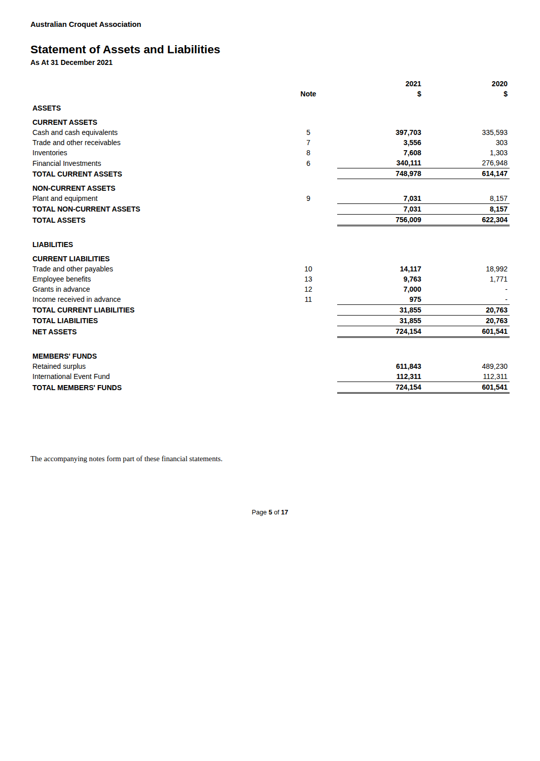Australian Croquet Association
Statement of Assets and Liabilities
As At 31 December 2021
| | | 2021 | 2020 |
| --- | --- | --- | --- |
| | Note | $ | $ |
| ASSETS | | | |
| CURRENT ASSETS | | | |
| Cash and cash equivalents | 5 | 397,703 | 335,593 |
| Trade and other receivables | 7 | 3,556 | 303 |
| Inventories | 8 | 7,608 | 1,303 |
| Financial Investments | 6 | 340,111 | 276,948 |
| TOTAL CURRENT ASSETS | | 748,978 | 614,147 |
| NON-CURRENT ASSETS | | | |
| Plant and equipment | 9 | 7,031 | 8,157 |
| TOTAL NON-CURRENT ASSETS | | 7,031 | 8,157 |
| TOTAL ASSETS | | 756,009 | 622,304 |
| LIABILITIES | | | |
| CURRENT LIABILITIES | | | |
| Trade and other payables | 10 | 14,117 | 18,992 |
| Employee benefits | 13 | 9,763 | 1,771 |
| Grants in advance | 12 | 7,000 | - |
| Income received in advance | 11 | 975 | - |
| TOTAL CURRENT LIABILITIES | | 31,855 | 20,763 |
| TOTAL LIABILITIES | | 31,855 | 20,763 |
| NET ASSETS | | 724,154 | 601,541 |
| MEMBERS' FUNDS | | | |
| Retained surplus | | 611,843 | 489,230 |
| International Event Fund | | 112,311 | 112,311 |
| TOTAL MEMBERS' FUNDS | | 724,154 | 601,541 |
The accompanying notes form part of these financial statements.
Page 5 of 17